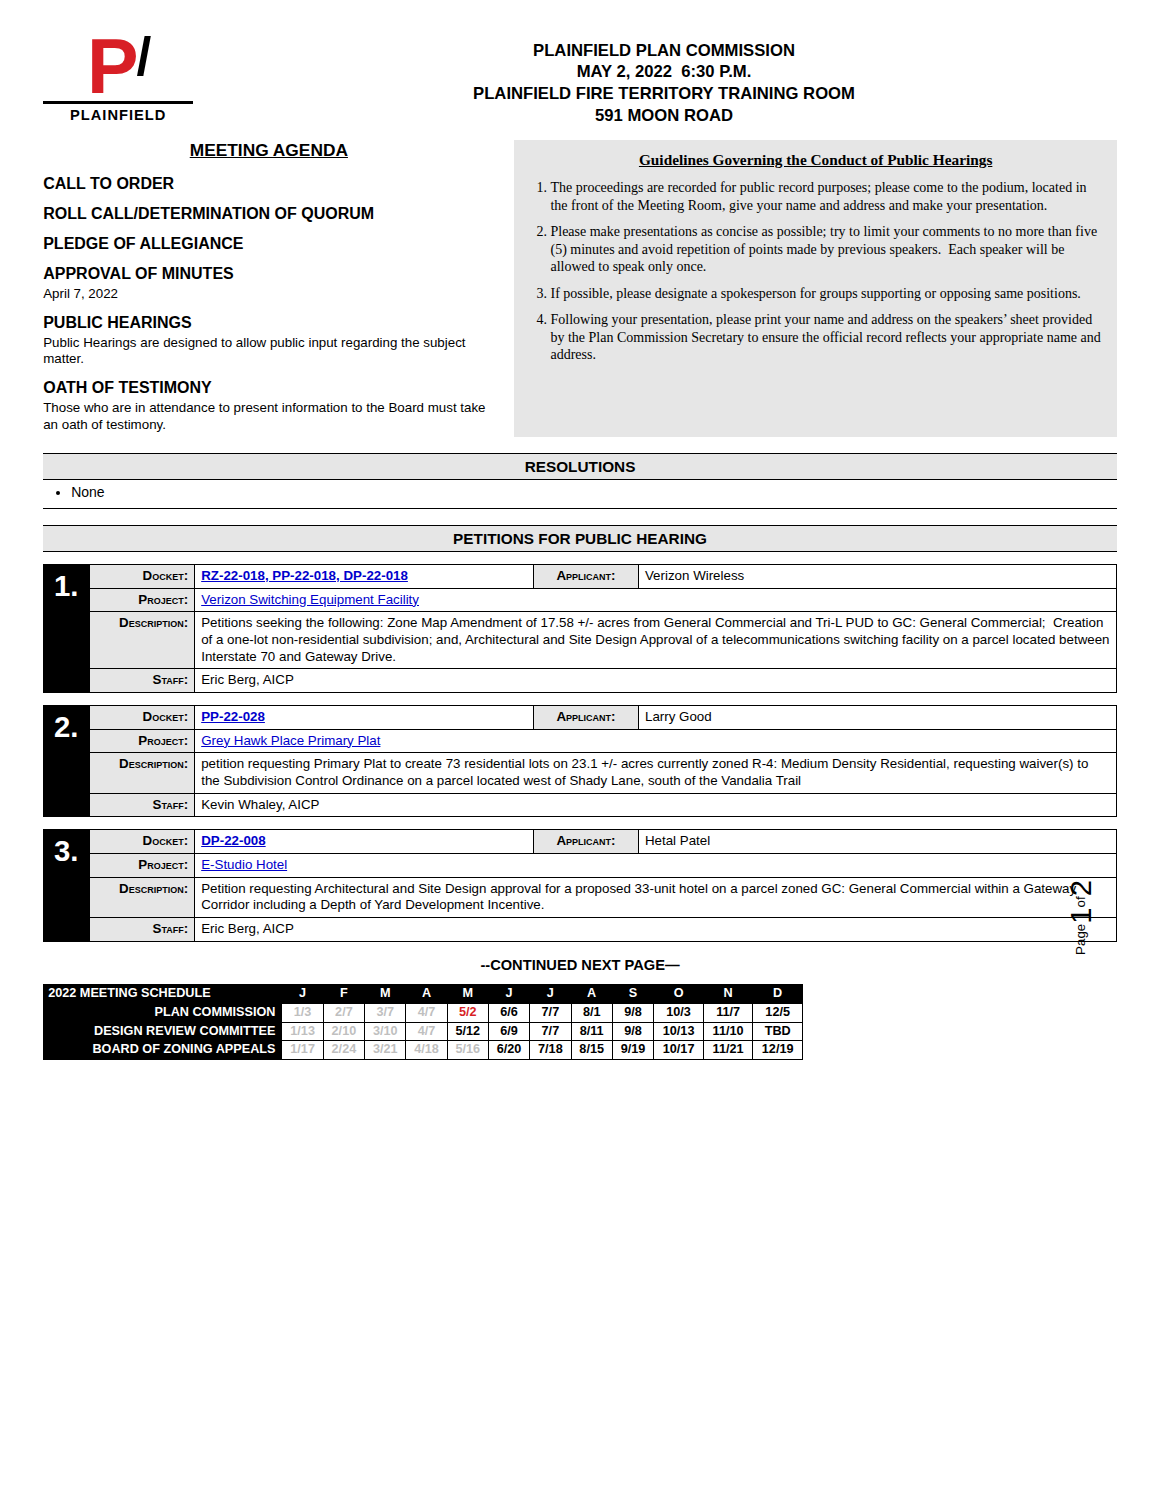P/
PLAINFIELD
PLAINFIELD PLAN COMMISSION
MAY 2, 2022 6:30 P.M.
PLAINFIELD FIRE TERRITORY TRAINING ROOM
591 MOON ROAD
MEETING AGENDA
CALL TO ORDER
ROLL CALL/DETERMINATION OF QUORUM
PLEDGE OF ALLEGIANCE
APPROVAL OF MINUTES
April 7, 2022
PUBLIC HEARINGS
Public Hearings are designed to allow public input regarding the subject matter.
OATH OF TESTIMONY
Those who are in attendance to present information to the Board must take an oath of testimony.
Guidelines Governing the Conduct of Public Hearings
The proceedings are recorded for public record purposes; please come to the podium, located in the front of the Meeting Room, give your name and address and make your presentation.
Please make presentations as concise as possible; try to limit your comments to no more than five (5) minutes and avoid repetition of points made by previous speakers. Each speaker will be allowed to speak only once.
If possible, please designate a spokesperson for groups supporting or opposing same positions.
Following your presentation, please print your name and address on the speakers’ sheet provided by the Plan Commission Secretary to ensure the official record reflects your appropriate name and address.
RESOLUTIONS
None
PETITIONS FOR PUBLIC HEARING
1.
| Docket: | RZ-22-018, PP-22-018, DP-22-018 | Applicant: | Verizon Wireless |
| Project: | Verizon Switching Equipment Facility |
| Description: | Petitions seeking the following: Zone Map Amendment of 17.58 +/- acres from General Commercial and Tri-L PUD to GC: General Commercial; Creation of a one-lot non-residential subdivision; and, Architectural and Site Design Approval of a telecommunications switching facility on a parcel located between Interstate 70 and Gateway Drive. |
| Staff: | Eric Berg, AICP |
2.
| Docket: | PP-22-028 | Applicant: | Larry Good |
| Project: | Grey Hawk Place Primary Plat |
| Description: | petition requesting Primary Plat to create 73 residential lots on 23.1 +/- acres currently zoned R-4: Medium Density Residential, requesting waiver(s) to the Subdivision Control Ordinance on a parcel located west of Shady Lane, south of the Vandalia Trail |
| Staff: | Kevin Whaley, AICP |
3.
| Docket: | DP-22-008 | Applicant: | Hetal Patel |
| Project: | E-Studio Hotel |
| Description: | Petition requesting Architectural and Site Design approval for a proposed 33-unit hotel on a parcel zoned GC: General Commercial within a Gateway Corridor including a Depth of Yard Development Incentive. |
| Staff: | Eric Berg, AICP |
--CONTINUED NEXT PAGE—
| 2022 MEETING SCHEDULE | J | F | M | A | M | J | J | A | S | O | N | D |
| --- | --- | --- | --- | --- | --- | --- | --- | --- | --- | --- | --- | --- |
| PLAN COMMISSION | 1/3 | 2/7 | 3/7 | 4/7 | 5/2 | 6/6 | 7/7 | 8/1 | 9/8 | 10/3 | 11/7 | 12/5 |
| DESIGN REVIEW COMMITTEE | 1/13 | 2/10 | 3/10 | 4/7 | 5/12 | 6/9 | 7/7 | 8/11 | 9/8 | 10/13 | 11/10 | TBD |
| BOARD OF ZONING APPEALS | 1/17 | 2/24 | 3/21 | 4/18 | 5/16 | 6/20 | 7/18 | 8/15 | 9/19 | 10/17 | 11/21 | 12/19 |
Page 1 of 2